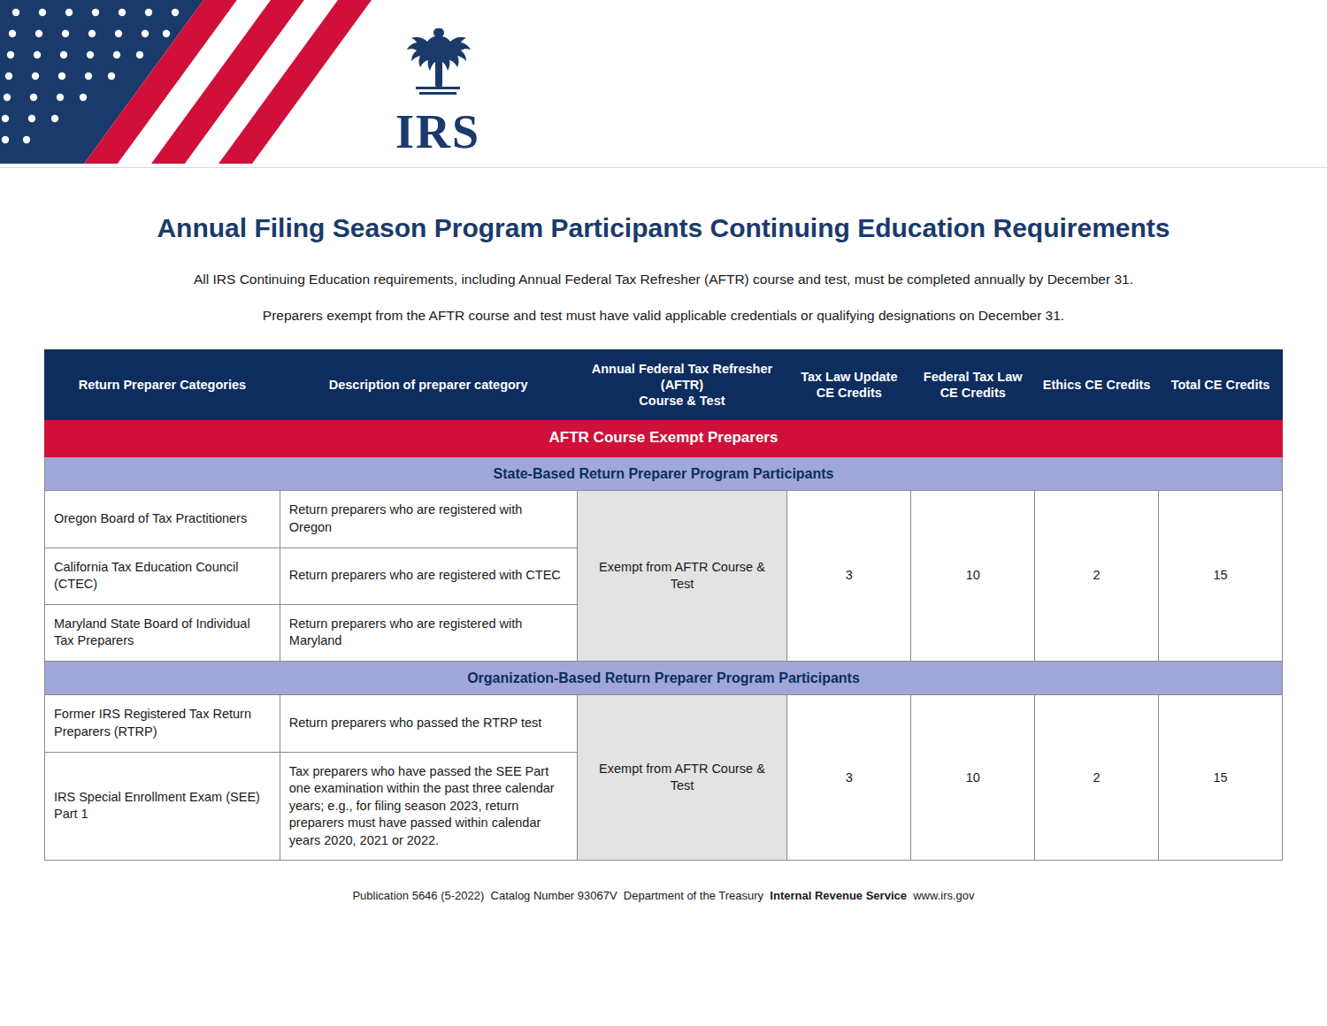IRS
Annual Filing Season Program Participants Continuing Education Requirements
All IRS Continuing Education requirements, including Annual Federal Tax Refresher (AFTR) course and test, must be completed annually by December 31.
Preparers exempt from the AFTR course and test must have valid applicable credentials or qualifying designations on December 31.
| Return Preparer Categories | Description of preparer category | Annual Federal Tax Refresher (AFTR) Course & Test | Tax Law Update CE Credits | Federal Tax Law CE Credits | Ethics CE Credits | Total CE Credits |
| --- | --- | --- | --- | --- | --- | --- |
| AFTR Course Exempt Preparers |
| State-Based Return Preparer Program Participants |
| Oregon Board of Tax Practitioners | Return preparers who are registered with Oregon | Exempt from AFTR Course & Test | 3 | 10 | 2 | 15 |
| California Tax Education Council (CTEC) | Return preparers who are registered with CTEC |
| Maryland State Board of Individual Tax Preparers | Return preparers who are registered with Maryland |
| Organization-Based Return Preparer Program Participants |
| Former IRS Registered Tax Return Preparers (RTRP) | Return preparers who passed the RTRP test | Exempt from AFTR Course & Test | 3 | 10 | 2 | 15 |
| IRS Special Enrollment Exam (SEE) Part 1 | Tax preparers who have passed the SEE Part one examination within the past three calendar years; e.g., for filing season 2023, return preparers must have passed within calendar years 2020, 2021 or 2022. |
Publication 5646 (5-2022) Catalog Number 93067V Department of the Treasury Internal Revenue Service www.irs.gov